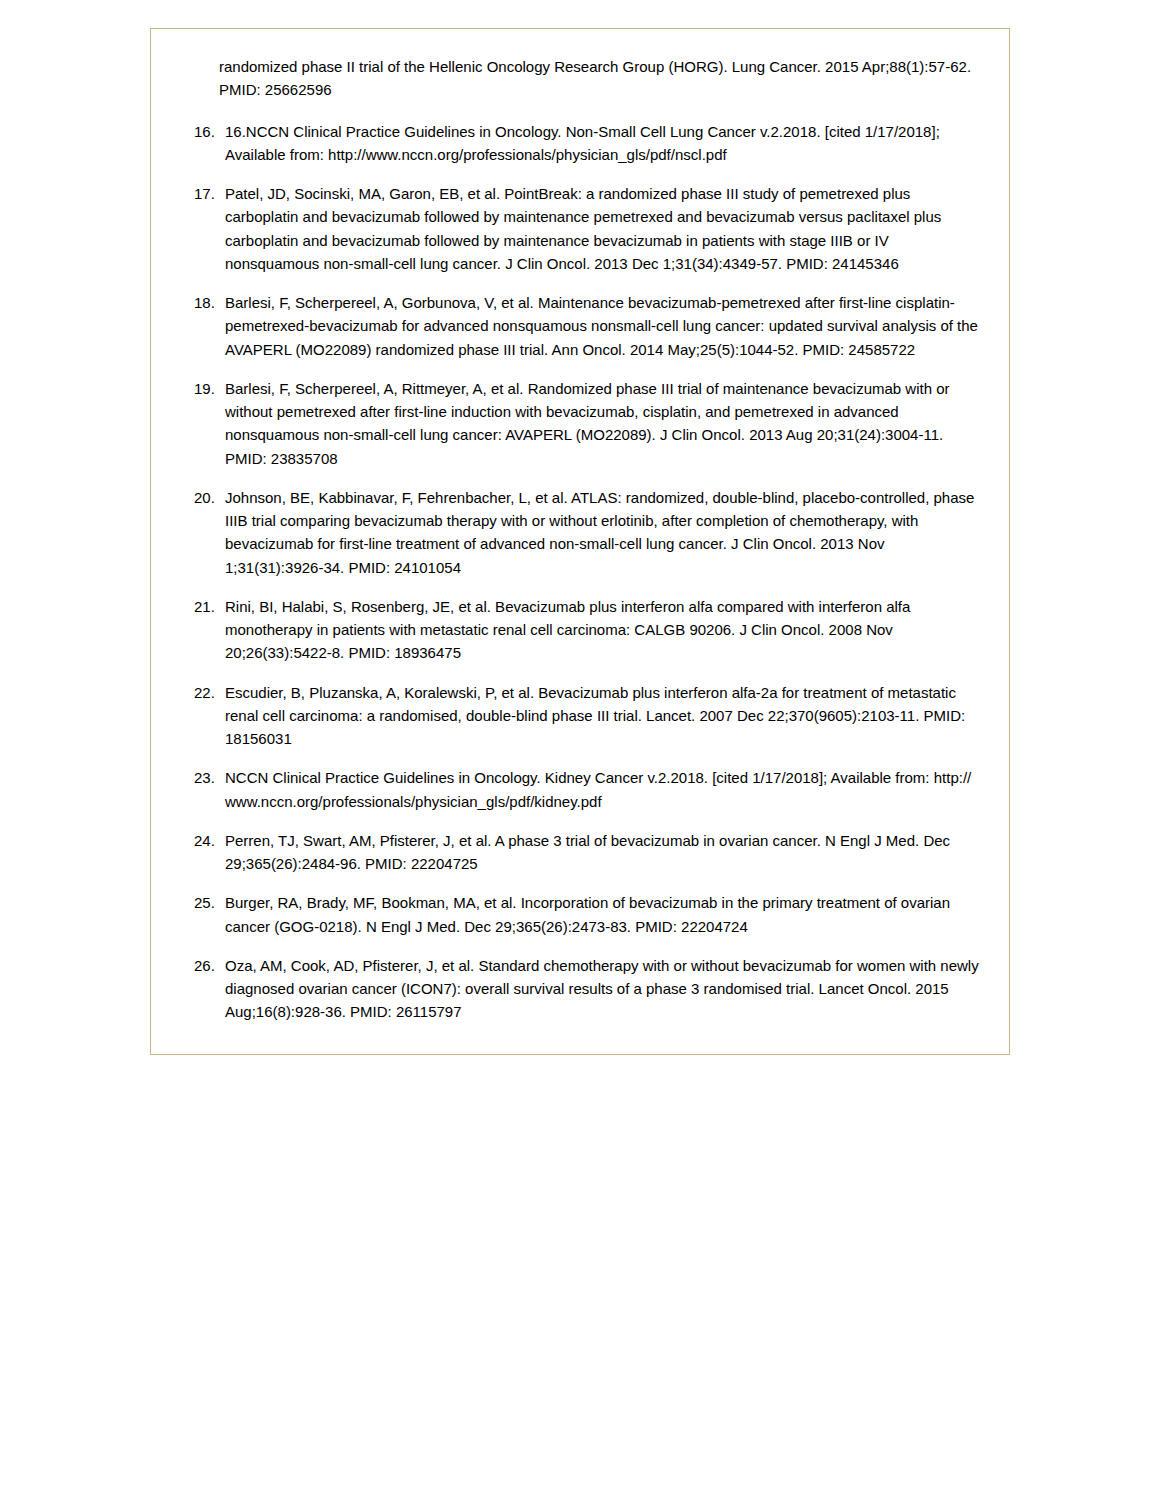randomized phase II trial of the Hellenic Oncology Research Group (HORG). Lung Cancer. 2015 Apr;88(1):57-62. PMID: 25662596
16.NCCN Clinical Practice Guidelines in Oncology. Non-Small Cell Lung Cancer v.2.2018. [cited 1/17/2018]; Available from: http://www.nccn.org/professionals/physician_gls/pdf/nscl.pdf
Patel, JD, Socinski, MA, Garon, EB, et al. PointBreak: a randomized phase III study of pemetrexed plus carboplatin and bevacizumab followed by maintenance pemetrexed and bevacizumab versus paclitaxel plus carboplatin and bevacizumab followed by maintenance bevacizumab in patients with stage IIIB or IV nonsquamous non-small-cell lung cancer. J Clin Oncol. 2013 Dec 1;31(34):4349-57. PMID: 24145346
Barlesi, F, Scherpereel, A, Gorbunova, V, et al. Maintenance bevacizumab-pemetrexed after first-line cisplatin-pemetrexed-bevacizumab for advanced nonsquamous nonsmall-cell lung cancer: updated survival analysis of the AVAPERL (MO22089) randomized phase III trial. Ann Oncol. 2014 May;25(5):1044-52. PMID: 24585722
Barlesi, F, Scherpereel, A, Rittmeyer, A, et al. Randomized phase III trial of maintenance bevacizumab with or without pemetrexed after first-line induction with bevacizumab, cisplatin, and pemetrexed in advanced nonsquamous non-small-cell lung cancer: AVAPERL (MO22089). J Clin Oncol. 2013 Aug 20;31(24):3004-11. PMID: 23835708
Johnson, BE, Kabbinavar, F, Fehrenbacher, L, et al. ATLAS: randomized, double-blind, placebo-controlled, phase IIIB trial comparing bevacizumab therapy with or without erlotinib, after completion of chemotherapy, with bevacizumab for first-line treatment of advanced non-small-cell lung cancer. J Clin Oncol. 2013 Nov 1;31(31):3926-34. PMID: 24101054
Rini, BI, Halabi, S, Rosenberg, JE, et al. Bevacizumab plus interferon alfa compared with interferon alfa monotherapy in patients with metastatic renal cell carcinoma: CALGB 90206. J Clin Oncol. 2008 Nov 20;26(33):5422-8. PMID: 18936475
Escudier, B, Pluzanska, A, Koralewski, P, et al. Bevacizumab plus interferon alfa-2a for treatment of metastatic renal cell carcinoma: a randomised, double-blind phase III trial. Lancet. 2007 Dec 22;370(9605):2103-11. PMID: 18156031
NCCN Clinical Practice Guidelines in Oncology. Kidney Cancer v.2.2018. [cited 1/17/2018]; Available from: http://www.nccn.org/professionals/physician_gls/pdf/kidney.pdf
Perren, TJ, Swart, AM, Pfisterer, J, et al. A phase 3 trial of bevacizumab in ovarian cancer. N Engl J Med. Dec 29;365(26):2484-96. PMID: 22204725
Burger, RA, Brady, MF, Bookman, MA, et al. Incorporation of bevacizumab in the primary treatment of ovarian cancer (GOG-0218). N Engl J Med. Dec 29;365(26):2473-83. PMID: 22204724
Oza, AM, Cook, AD, Pfisterer, J, et al. Standard chemotherapy with or without bevacizumab for women with newly diagnosed ovarian cancer (ICON7): overall survival results of a phase 3 randomised trial. Lancet Oncol. 2015 Aug;16(8):928-36. PMID: 26115797